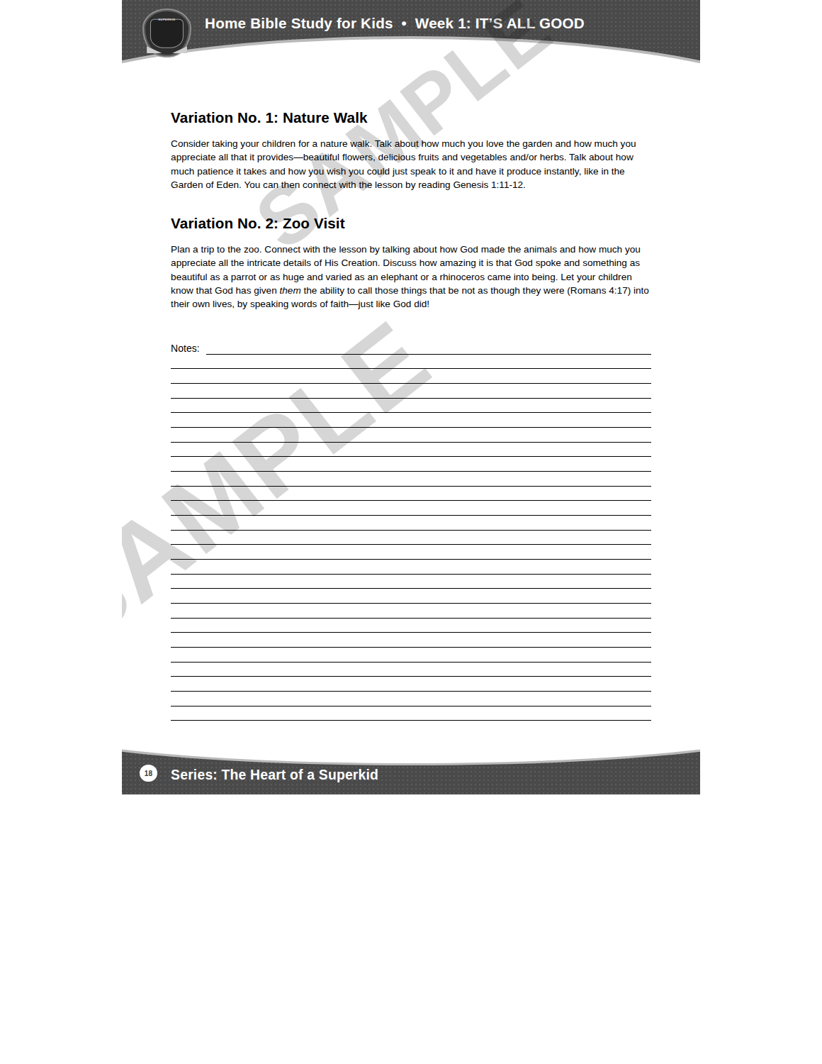SUPERKID
Home Bible Study for Kids • Week 1: IT’S ALL GOOD
Variation No. 1: Nature Walk
Consider taking your children for a nature walk. Talk about how much you love the garden and how much you appreciate all that it provides—beautiful flowers, delicious fruits and vegetables and/or herbs. Talk about how much patience it takes and how you wish you could just speak to it and have it produce instantly, like in the Garden of Eden. You can then connect with the lesson by reading Genesis 1:11-12.
Variation No. 2: Zoo Visit
Plan a trip to the zoo. Connect with the lesson by talking about how God made the animals and how much you appreciate all the intricate details of His Creation. Discuss how amazing it is that God spoke and something as beautiful as a parrot or as huge and varied as an elephant or a rhinoceros came into being. Let your children know that God has given them the ability to call those things that be not as though they were (Romans 4:17) into their own lives, by speaking words of faith—just like God did!
Notes:
SAMPLE SAMPLE
18
Series: The Heart of a Superkid